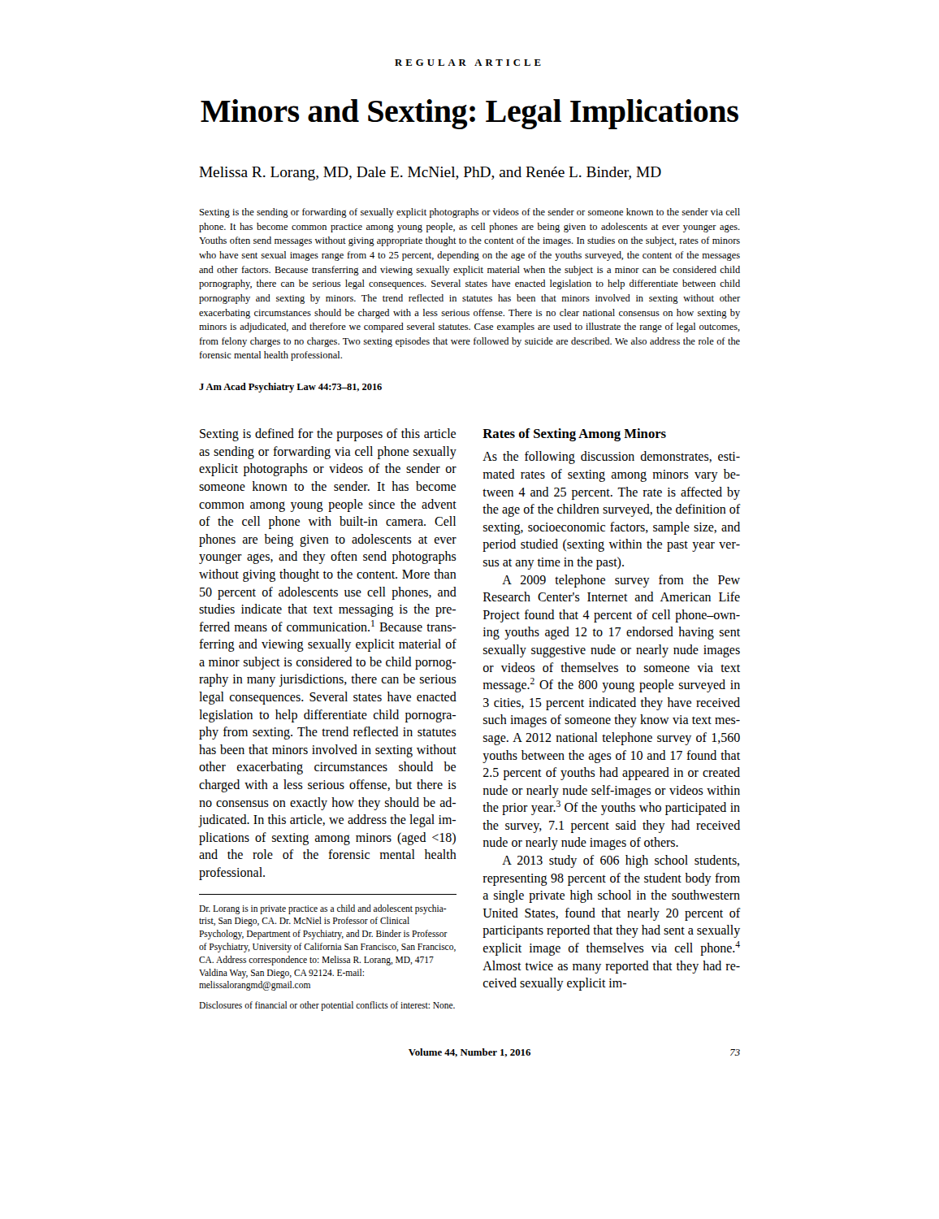Regular Article
Minors and Sexting: Legal Implications
Melissa R. Lorang, MD, Dale E. McNiel, PhD, and Renée L. Binder, MD
Sexting is the sending or forwarding of sexually explicit photographs or videos of the sender or someone known to the sender via cell phone. It has become common practice among young people, as cell phones are being given to adolescents at ever younger ages. Youths often send messages without giving appropriate thought to the content of the images. In studies on the subject, rates of minors who have sent sexual images range from 4 to 25 percent, depending on the age of the youths surveyed, the content of the messages and other factors. Because transferring and viewing sexually explicit material when the subject is a minor can be considered child pornography, there can be serious legal consequences. Several states have enacted legislation to help differentiate between child pornography and sexting by minors. The trend reflected in statutes has been that minors involved in sexting without other exacerbating circumstances should be charged with a less serious offense. There is no clear national consensus on how sexting by minors is adjudicated, and therefore we compared several statutes. Case examples are used to illustrate the range of legal outcomes, from felony charges to no charges. Two sexting episodes that were followed by suicide are described. We also address the role of the forensic mental health professional.
J Am Acad Psychiatry Law 44:73–81, 2016
Sexting is defined for the purposes of this article as sending or forwarding via cell phone sexually explicit photographs or videos of the sender or someone known to the sender. It has become common among young people since the advent of the cell phone with built-in camera. Cell phones are being given to adolescents at ever younger ages, and they often send photographs without giving thought to the content. More than 50 percent of adolescents use cell phones, and studies indicate that text messaging is the preferred means of communication.1 Because transferring and viewing sexually explicit material of a minor subject is considered to be child pornography in many jurisdictions, there can be serious legal consequences. Several states have enacted legislation to help differentiate child pornography from sexting. The trend reflected in statutes has been that minors involved in sexting without other exacerbating circumstances should be charged with a less serious offense, but there is no consensus on exactly how they should be adjudicated. In this article, we address the legal implications of sexting among minors (aged <18) and the role of the forensic mental health professional.
Dr. Lorang is in private practice as a child and adolescent psychiatrist, San Diego, CA. Dr. McNiel is Professor of Clinical Psychology, Department of Psychiatry, and Dr. Binder is Professor of Psychiatry, University of California San Francisco, San Francisco, CA. Address correspondence to: Melissa R. Lorang, MD, 4717 Valdina Way, San Diego, CA 92124. E-mail: melissalorangmd@gmail.com
Disclosures of financial or other potential conflicts of interest: None.
Rates of Sexting Among Minors
As the following discussion demonstrates, estimated rates of sexting among minors vary between 4 and 25 percent. The rate is affected by the age of the children surveyed, the definition of sexting, socioeconomic factors, sample size, and period studied (sexting within the past year versus at any time in the past).
A 2009 telephone survey from the Pew Research Center's Internet and American Life Project found that 4 percent of cell phone–owning youths aged 12 to 17 endorsed having sent sexually suggestive nude or nearly nude images or videos of themselves to someone via text message.2 Of the 800 young people surveyed in 3 cities, 15 percent indicated they have received such images of someone they know via text message. A 2012 national telephone survey of 1,560 youths between the ages of 10 and 17 found that 2.5 percent of youths had appeared in or created nude or nearly nude self-images or videos within the prior year.3 Of the youths who participated in the survey, 7.1 percent said they had received nude or nearly nude images of others.
A 2013 study of 606 high school students, representing 98 percent of the student body from a single private high school in the southwestern United States, found that nearly 20 percent of participants reported that they had sent a sexually explicit image of themselves via cell phone.4 Almost twice as many reported that they had received sexually explicit im-
Volume 44, Number 1, 2016 73